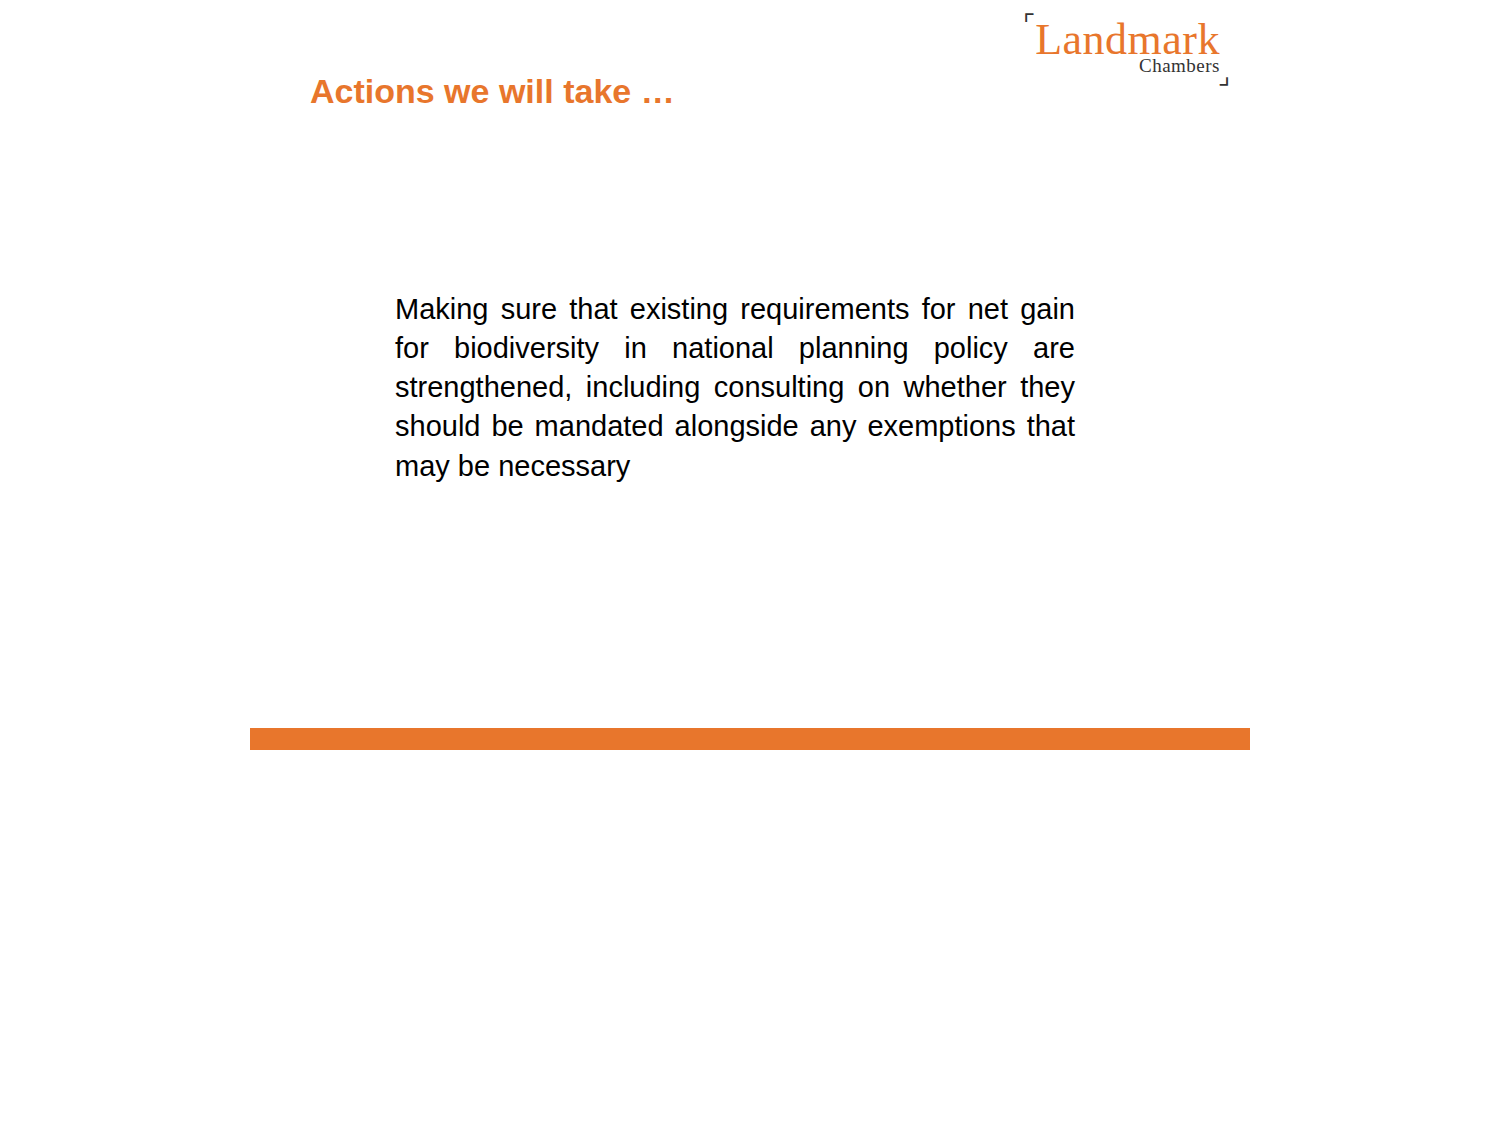⌜
Landmark
Chambers
⌟
Actions we will take …
Making sure that existing requirements for net gain for biodiversity in national planning policy are strengthened, including consulting on whether they should be mandated alongside any exemptions that may be necessary